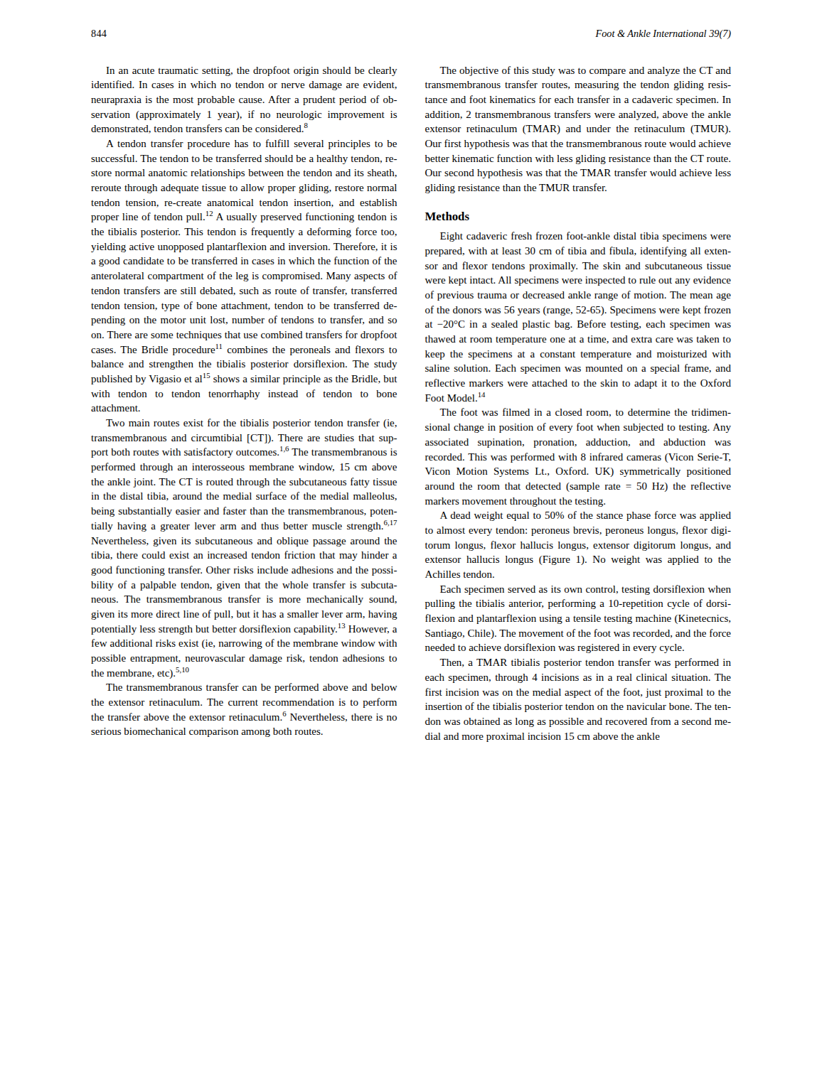844 Foot & Ankle International 39(7)
In an acute traumatic setting, the dropfoot origin should be clearly identified. In cases in which no tendon or nerve damage are evident, neurapraxia is the most probable cause. After a prudent period of observation (approximately 1 year), if no neurologic improvement is demonstrated, tendon transfers can be considered.8
A tendon transfer procedure has to fulfill several principles to be successful. The tendon to be transferred should be a healthy tendon, restore normal anatomic relationships between the tendon and its sheath, reroute through adequate tissue to allow proper gliding, restore normal tendon tension, re-create anatomical tendon insertion, and establish proper line of tendon pull.12 A usually preserved functioning tendon is the tibialis posterior. This tendon is frequently a deforming force too, yielding active unopposed plantarflexion and inversion. Therefore, it is a good candidate to be transferred in cases in which the function of the anterolateral compartment of the leg is compromised. Many aspects of tendon transfers are still debated, such as route of transfer, transferred tendon tension, type of bone attachment, tendon to be transferred depending on the motor unit lost, number of tendons to transfer, and so on. There are some techniques that use combined transfers for dropfoot cases. The Bridle procedure11 combines the peroneals and flexors to balance and strengthen the tibialis posterior dorsiflexion. The study published by Vigasio et al15 shows a similar principle as the Bridle, but with tendon to tendon tenorrhaphy instead of tendon to bone attachment.
Two main routes exist for the tibialis posterior tendon transfer (ie, transmembranous and circumtibial [CT]). There are studies that support both routes with satisfactory outcomes.1,6 The transmembranous is performed through an interosseous membrane window, 15 cm above the ankle joint. The CT is routed through the subcutaneous fatty tissue in the distal tibia, around the medial surface of the medial malleolus, being substantially easier and faster than the transmembranous, potentially having a greater lever arm and thus better muscle strength.6,17 Nevertheless, given its subcutaneous and oblique passage around the tibia, there could exist an increased tendon friction that may hinder a good functioning transfer. Other risks include adhesions and the possibility of a palpable tendon, given that the whole transfer is subcutaneous. The transmembranous transfer is more mechanically sound, given its more direct line of pull, but it has a smaller lever arm, having potentially less strength but better dorsiflexion capability.13 However, a few additional risks exist (ie, narrowing of the membrane window with possible entrapment, neurovascular damage risk, tendon adhesions to the membrane, etc).5,10
The transmembranous transfer can be performed above and below the extensor retinaculum. The current recommendation is to perform the transfer above the extensor retinaculum.6 Nevertheless, there is no serious biomechanical comparison among both routes.
The objective of this study was to compare and analyze the CT and transmembranous transfer routes, measuring the tendon gliding resistance and foot kinematics for each transfer in a cadaveric specimen. In addition, 2 transmembranous transfers were analyzed, above the ankle extensor retinaculum (TMAR) and under the retinaculum (TMUR). Our first hypothesis was that the transmembranous route would achieve better kinematic function with less gliding resistance than the CT route. Our second hypothesis was that the TMAR transfer would achieve less gliding resistance than the TMUR transfer.
Methods
Eight cadaveric fresh frozen foot-ankle distal tibia specimens were prepared, with at least 30 cm of tibia and fibula, identifying all extensor and flexor tendons proximally. The skin and subcutaneous tissue were kept intact. All specimens were inspected to rule out any evidence of previous trauma or decreased ankle range of motion. The mean age of the donors was 56 years (range, 52-65). Specimens were kept frozen at −20°C in a sealed plastic bag. Before testing, each specimen was thawed at room temperature one at a time, and extra care was taken to keep the specimens at a constant temperature and moisturized with saline solution. Each specimen was mounted on a special frame, and reflective markers were attached to the skin to adapt it to the Oxford Foot Model.14
The foot was filmed in a closed room, to determine the tridimensional change in position of every foot when subjected to testing. Any associated supination, pronation, adduction, and abduction was recorded. This was performed with 8 infrared cameras (Vicon Serie-T, Vicon Motion Systems Lt., Oxford. UK) symmetrically positioned around the room that detected (sample rate = 50 Hz) the reflective markers movement throughout the testing.
A dead weight equal to 50% of the stance phase force was applied to almost every tendon: peroneus brevis, peroneus longus, flexor digitorum longus, flexor hallucis longus, extensor digitorum longus, and extensor hallucis longus (Figure 1). No weight was applied to the Achilles tendon.
Each specimen served as its own control, testing dorsiflexion when pulling the tibialis anterior, performing a 10-repetition cycle of dorsiflexion and plantarflexion using a tensile testing machine (Kinetecnics, Santiago, Chile). The movement of the foot was recorded, and the force needed to achieve dorsiflexion was registered in every cycle.
Then, a TMAR tibialis posterior tendon transfer was performed in each specimen, through 4 incisions as in a real clinical situation. The first incision was on the medial aspect of the foot, just proximal to the insertion of the tibialis posterior tendon on the navicular bone. The tendon was obtained as long as possible and recovered from a second medial and more proximal incision 15 cm above the ankle